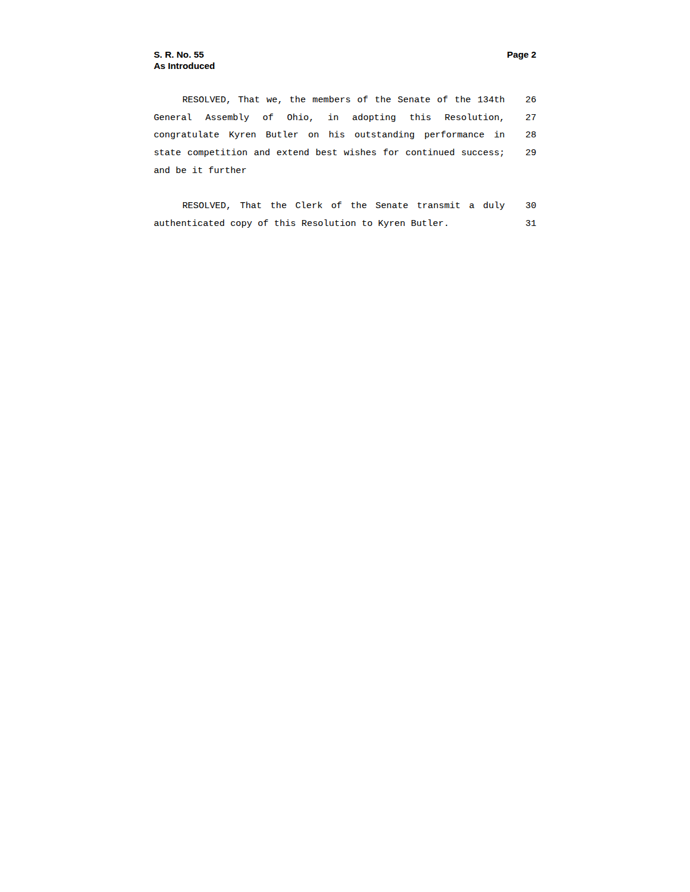S. R. No. 55
As Introduced
Page 2
26 27 28 29
RESOLVED, That we, the members of the Senate of the 134th General Assembly of Ohio, in adopting this Resolution, congratulate Kyren Butler on his outstanding performance in state competition and extend best wishes for continued success; and be it further
30 31
RESOLVED, That the Clerk of the Senate transmit a duly authenticated copy of this Resolution to Kyren Butler.